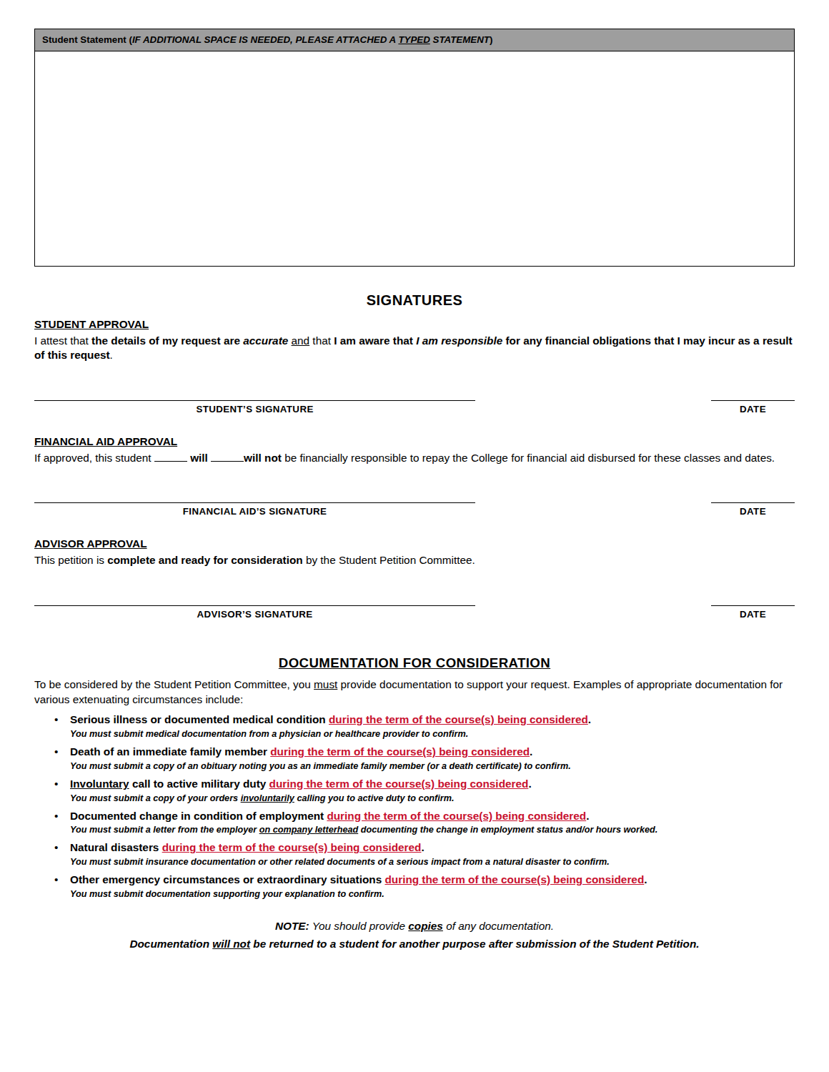Student Statement (IF ADDITIONAL SPACE IS NEEDED, PLEASE ATTACHED A TYPED STATEMENT)
SIGNATURES
STUDENT APPROVAL
I attest that the details of my request are accurate and that I am aware that I am responsible for any financial obligations that I may incur as a result of this request.
STUDENT’S SIGNATURE
DATE
FINANCIAL AID APPROVAL
If approved, this student will will not be financially responsible to repay the College for financial aid disbursed for these classes and dates.
FINANCIAL AID’S SIGNATURE
DATE
ADVISOR APPROVAL
This petition is complete and ready for consideration by the Student Petition Committee.
ADVISOR’S SIGNATURE
DATE
DOCUMENTATION FOR CONSIDERATION
To be considered by the Student Petition Committee, you must provide documentation to support your request. Examples of appropriate documentation for various extenuating circumstances include:
Serious illness or documented medical condition during the term of the course(s) being considered. You must submit medical documentation from a physician or healthcare provider to confirm.
Death of an immediate family member during the term of the course(s) being considered. You must submit a copy of an obituary noting you as an immediate family member (or a death certificate) to confirm.
Involuntary call to active military duty during the term of the course(s) being considered. You must submit a copy of your orders involuntarily calling you to active duty to confirm.
Documented change in condition of employment during the term of the course(s) being considered. You must submit a letter from the employer on company letterhead documenting the change in employment status and/or hours worked.
Natural disasters during the term of the course(s) being considered. You must submit insurance documentation or other related documents of a serious impact from a natural disaster to confirm.
Other emergency circumstances or extraordinary situations during the term of the course(s) being considered. You must submit documentation supporting your explanation to confirm.
NOTE: You should provide copies of any documentation.
Documentation will not be returned to a student for another purpose after submission of the Student Petition.